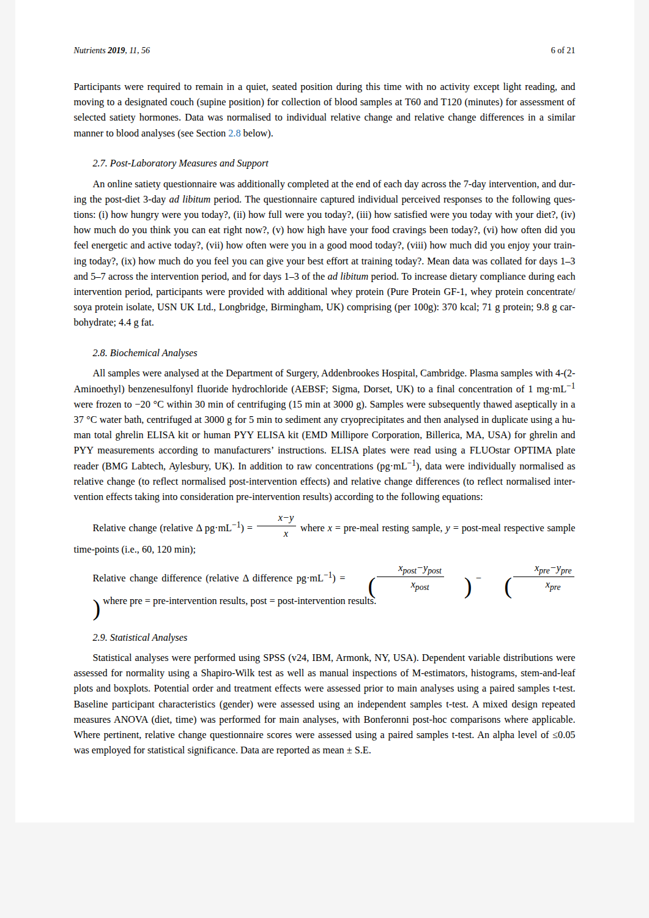Nutrients 2019, 11, 56 6 of 21
Participants were required to remain in a quiet, seated position during this time with no activity except light reading, and moving to a designated couch (supine position) for collection of blood samples at T60 and T120 (minutes) for assessment of selected satiety hormones. Data was normalised to individual relative change and relative change differences in a similar manner to blood analyses (see Section 2.8 below).
2.7. Post-Laboratory Measures and Support
An online satiety questionnaire was additionally completed at the end of each day across the 7-day intervention, and during the post-diet 3-day ad libitum period. The questionnaire captured individual perceived responses to the following questions: (i) how hungry were you today?, (ii) how full were you today?, (iii) how satisfied were you today with your diet?, (iv) how much do you think you can eat right now?, (v) how high have your food cravings been today?, (vi) how often did you feel energetic and active today?, (vii) how often were you in a good mood today?, (viii) how much did you enjoy your training today?, (ix) how much do you feel you can give your best effort at training today?. Mean data was collated for days 1–3 and 5–7 across the intervention period, and for days 1–3 of the ad libitum period. To increase dietary compliance during each intervention period, participants were provided with additional whey protein (Pure Protein GF-1, whey protein concentrate/ soya protein isolate, USN UK Ltd., Longbridge, Birmingham, UK) comprising (per 100g): 370 kcal; 71 g protein; 9.8 g carbohydrate; 4.4 g fat.
2.8. Biochemical Analyses
All samples were analysed at the Department of Surgery, Addenbrookes Hospital, Cambridge. Plasma samples with 4-(2-Aminoethyl) benzenesulfonyl fluoride hydrochloride (AEBSF; Sigma, Dorset, UK) to a final concentration of 1 mg·mL−1 were frozen to −20 °C within 30 min of centrifuging (15 min at 3000 g). Samples were subsequently thawed aseptically in a 37 °C water bath, centrifuged at 3000 g for 5 min to sediment any cryoprecipitates and then analysed in duplicate using a human total ghrelin ELISA kit or human PYY ELISA kit (EMD Millipore Corporation, Billerica, MA, USA) for ghrelin and PYY measurements according to manufacturers’ instructions. ELISA plates were read using a FLUOstar OPTIMA plate reader (BMG Labtech, Aylesbury, UK). In addition to raw concentrations (pg·mL−1), data were individually normalised as relative change (to reflect normalised post-intervention effects) and relative change differences (to reflect normalised intervention effects taking into consideration pre-intervention results) according to the following equations:
Relative change (relative Δ pg·mL−1) = x−y x where x = pre-meal resting sample, y = post-meal respective sample time-points (i.e., 60, 120 min);
Relative change difference (relative Δ difference pg·mL−1) = (xpost−ypost xpost) − (xpre−ypre xpre) where pre = pre-intervention results, post = post-intervention results.
2.9. Statistical Analyses
Statistical analyses were performed using SPSS (v24, IBM, Armonk, NY, USA). Dependent variable distributions were assessed for normality using a Shapiro-Wilk test as well as manual inspections of M-estimators, histograms, stem-and-leaf plots and boxplots. Potential order and treatment effects were assessed prior to main analyses using a paired samples t-test. Baseline participant characteristics (gender) were assessed using an independent samples t-test. A mixed design repeated measures ANOVA (diet, time) was performed for main analyses, with Bonferonni post-hoc comparisons where applicable. Where pertinent, relative change questionnaire scores were assessed using a paired samples t-test. An alpha level of ≤0.05 was employed for statistical significance. Data are reported as mean ± S.E.